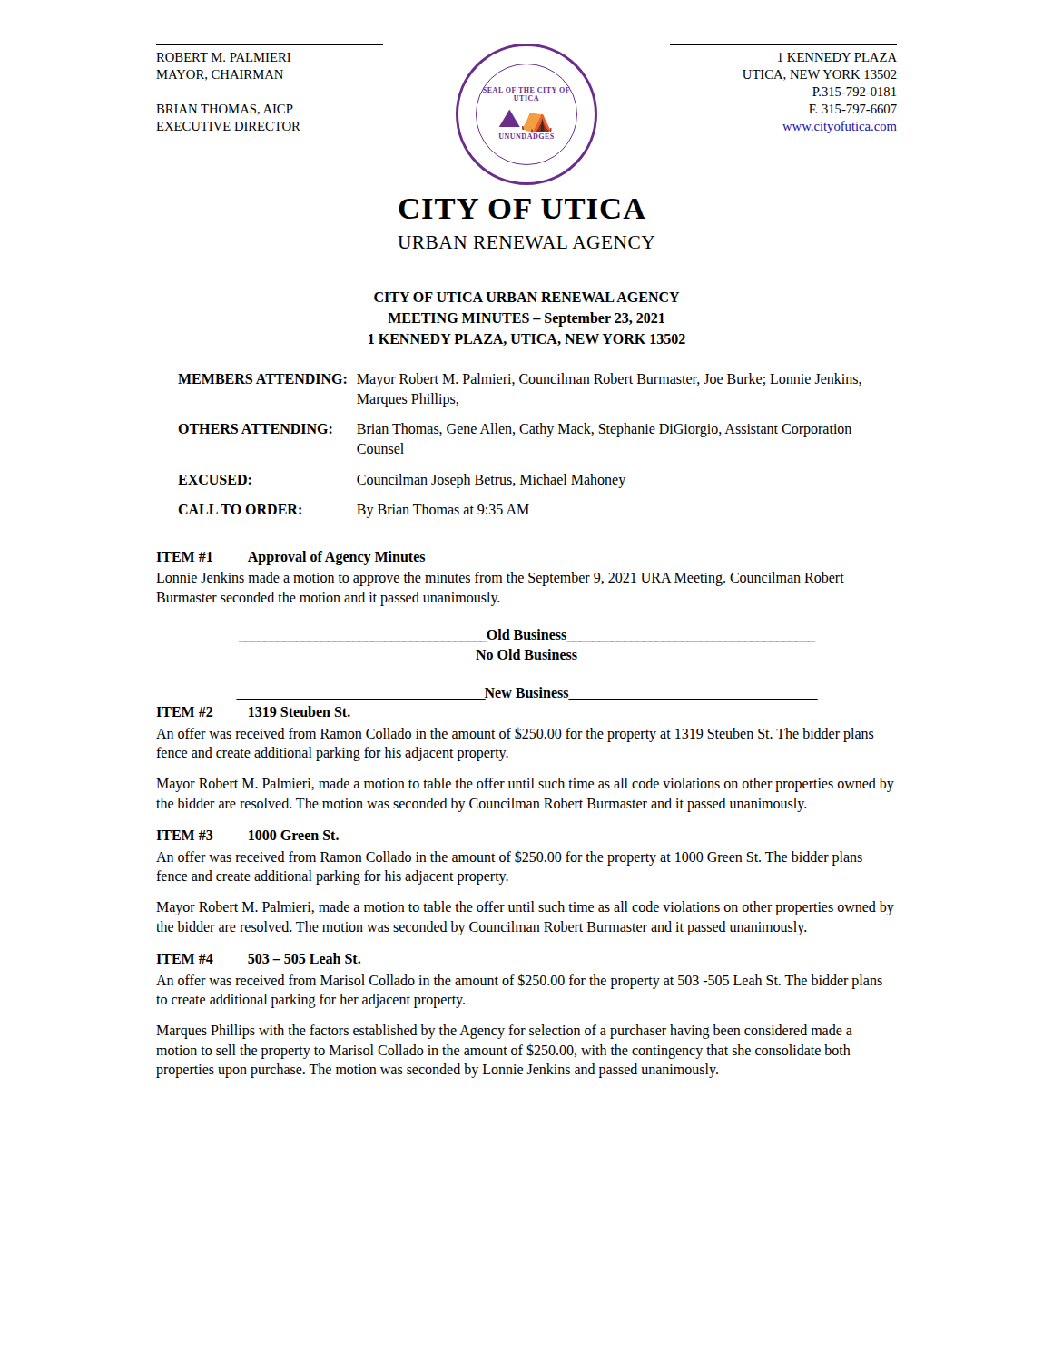Robert M. Palmieri
Mayor, Chairman
Brian Thomas, AICP
Executive Director
SEAL OF THE CITY OF UTICA
⛰⛺
UNUNDADGES
CITY OF UTICA
URBAN RENEWAL AGENCY
1 Kennedy Plaza
Utica, New York 13502
P.315-792-0181
F. 315-797-6607
www.cityofutica.com
CITY OF UTICA URBAN RENEWAL AGENCY
MEETING MINUTES – September 23, 2021
1 KENNEDY PLAZA, UTICA, NEW YORK 13502
| MEMBERS ATTENDING: | Mayor Robert M. Palmieri, Councilman Robert Burmaster, Joe Burke; Lonnie Jenkins, Marques Phillips, |
| OTHERS ATTENDING: | Brian Thomas, Gene Allen, Cathy Mack, Stephanie DiGiorgio, Assistant Corporation Counsel |
| EXCUSED: | Councilman Joseph Betrus, Michael Mahoney |
| CALL TO ORDER: | By Brian Thomas at 9:35 AM |
ITEM #1 Approval of Agency Minutes
Lonnie Jenkins made a motion to approve the minutes from the September 9, 2021 URA Meeting. Councilman Robert Burmaster seconded the motion and it passed unanimously.
_______________________________________Old Business_______________________________________
No Old Business
_______________________________________New Business_______________________________________
ITEM #21319 Steuben St.
An offer was received from Ramon Collado in the amount of $250.00 for the property at 1319 Steuben St. The bidder plans fence and create additional parking for his adjacent property.
Mayor Robert M. Palmieri, made a motion to table the offer until such time as all code violations on other properties owned by the bidder are resolved. The motion was seconded by Councilman Robert Burmaster and it passed unanimously.
ITEM #31000 Green St.
An offer was received from Ramon Collado in the amount of $250.00 for the property at 1000 Green St. The bidder plans fence and create additional parking for his adjacent property.
Mayor Robert M. Palmieri, made a motion to table the offer until such time as all code violations on other properties owned by the bidder are resolved. The motion was seconded by Councilman Robert Burmaster and it passed unanimously.
ITEM #4503 – 505 Leah St.
An offer was received from Marisol Collado in the amount of $250.00 for the property at 503 -505 Leah St. The bidder plans to create additional parking for her adjacent property.
Marques Phillips with the factors established by the Agency for selection of a purchaser having been considered made a motion to sell the property to Marisol Collado in the amount of $250.00, with the contingency that she consolidate both properties upon purchase. The motion was seconded by Lonnie Jenkins and passed unanimously.